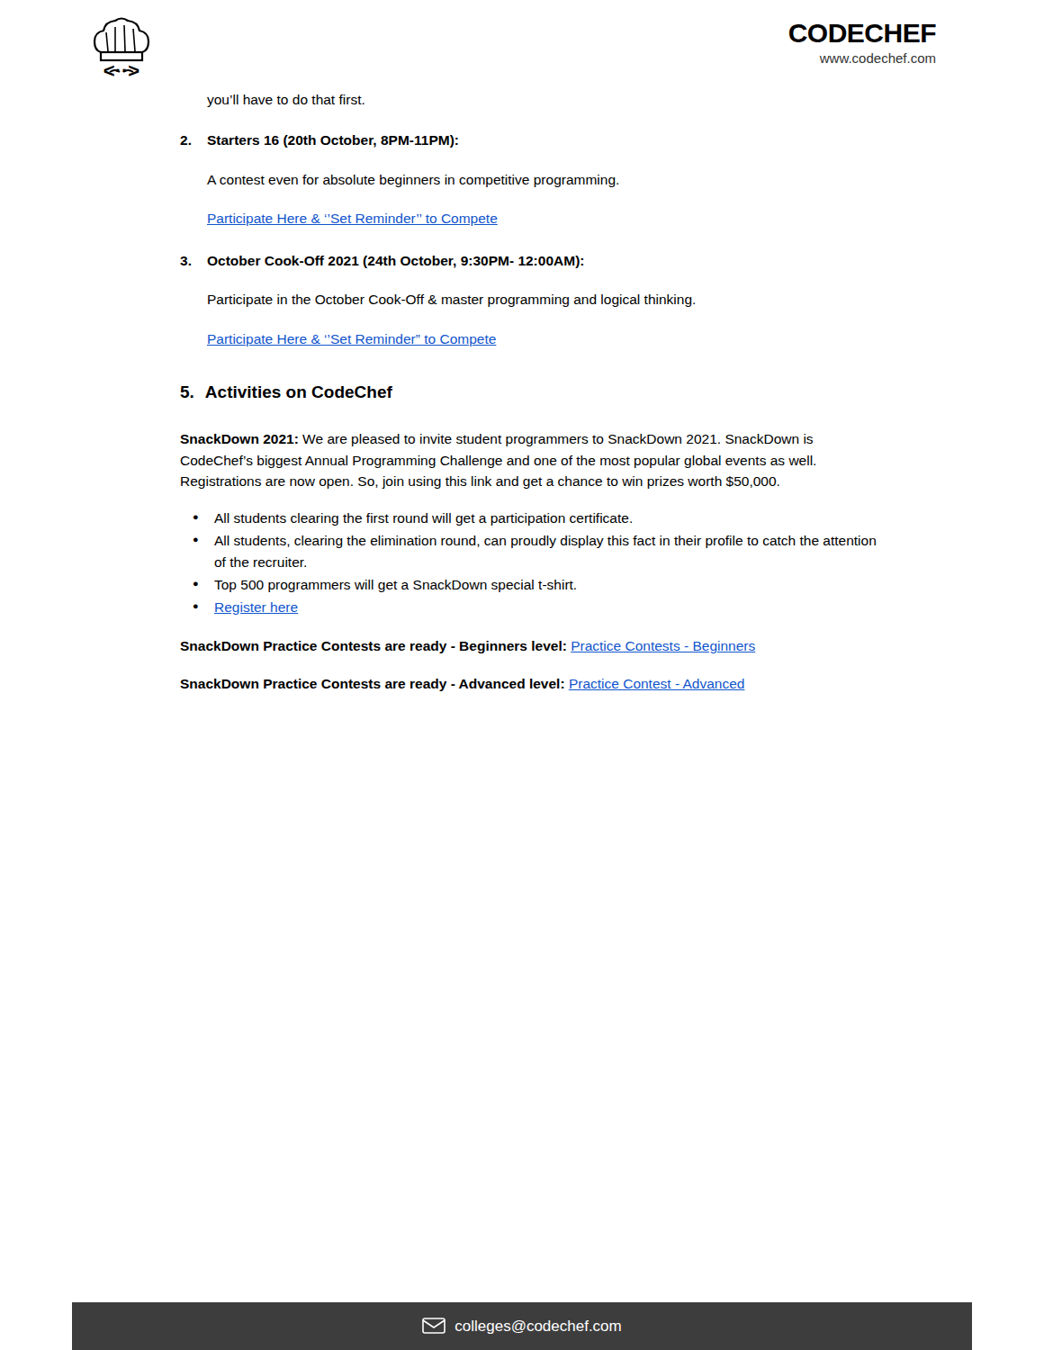<··>
CODECHEF
www.codechef.com
you’ll have to do that first.
Starters 16 (20th October, 8PM-11PM):
A contest even for absolute beginners in competitive programming.
Participate Here & ‘’Set Reminder’’ to Compete
October Cook-Off 2021 (24th October, 9:30PM- 12:00AM):
Participate in the October Cook-Off & master programming and logical thinking.
Participate Here & ‘’Set Reminder” to Compete
5. Activities on CodeChef
SnackDown 2021: We are pleased to invite student programmers to SnackDown 2021. SnackDown is CodeChef’s biggest Annual Programming Challenge and one of the most popular global events as well. Registrations are now open. So, join using this link and get a chance to win prizes worth $50,000.
All students clearing the first round will get a participation certificate.
All students, clearing the elimination round, can proudly display this fact in their profile to catch the attention of the recruiter.
Top 500 programmers will get a SnackDown special t-shirt.
Register here
SnackDown Practice Contests are ready - Beginners level: Practice Contests - Beginners
SnackDown Practice Contests are ready - Advanced level: Practice Contest - Advanced
colleges@codechef.com